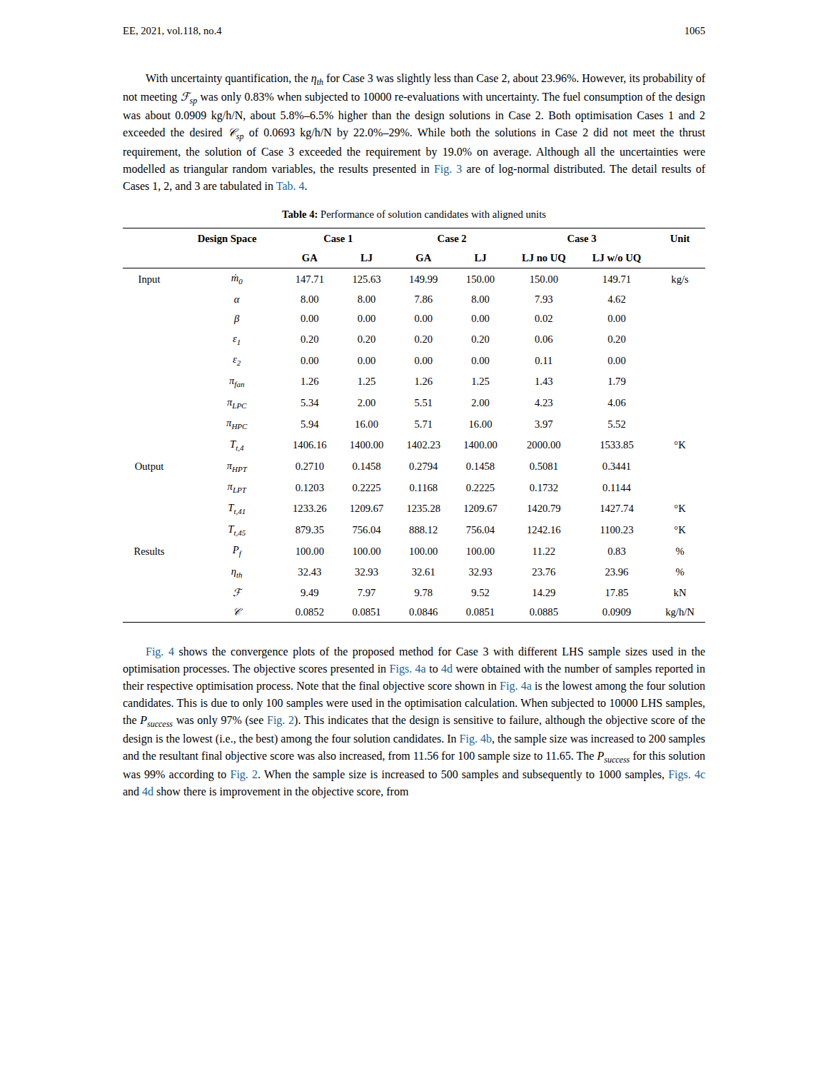EE, 2021, vol.118, no.4 1065
With uncertainty quantification, the ηth for Case 3 was slightly less than Case 2, about 23.96%. However, its probability of not meeting ℱsp was only 0.83% when subjected to 10000 re-evaluations with uncertainty. The fuel consumption of the design was about 0.0909 kg/h/N, about 5.8%–6.5% higher than the design solutions in Case 2. Both optimisation Cases 1 and 2 exceeded the desired 𝒞sp of 0.0693 kg/h/N by 22.0%–29%. While both the solutions in Case 2 did not meet the thrust requirement, the solution of Case 3 exceeded the requirement by 19.0% on average. Although all the uncertainties were modelled as triangular random variables, the results presented in Fig. 3 are of log-normal distributed. The detail results of Cases 1, 2, and 3 are tabulated in Tab. 4.
Table 4: Performance of solution candidates with aligned units
| | Design Space | Case 1 | Case 2 | Case 3 | Unit |
| --- | --- | --- | --- | --- | --- |
| | | GA | LJ | GA | LJ | LJ no UQ | LJ w/o UQ | |
| Input | | ṁ 0 | 147.71 | 125.63 | 149.99 | 150.00 | 150.00 | 149.71 | kg/s |
| | | α | 8.00 | 8.00 | 7.86 | 8.00 | 7.93 | 4.62 | |
| | | β | 0.00 | 0.00 | 0.00 | 0.00 | 0.02 | 0.00 | |
| | | ε 1 | 0.20 | 0.20 | 0.20 | 0.20 | 0.06 | 0.20 | |
| | | ε 2 | 0.00 | 0.00 | 0.00 | 0.00 | 0.11 | 0.00 | |
| | | π fan | 1.26 | 1.25 | 1.26 | 1.25 | 1.43 | 1.79 | |
| | | π LPC | 5.34 | 2.00 | 5.51 | 2.00 | 4.23 | 4.06 | |
| | | π HPC | 5.94 | 16.00 | 5.71 | 16.00 | 3.97 | 5.52 | |
| | | T t,4 | 1406.16 | 1400.00 | 1402.23 | 1400.00 | 2000.00 | 1533.85 | °K |
| Output | | π HPT | 0.2710 | 0.1458 | 0.2794 | 0.1458 | 0.5081 | 0.3441 | |
| | | π LPT | 0.1203 | 0.2225 | 0.1168 | 0.2225 | 0.1732 | 0.1144 | |
| | | T t,41 | 1233.26 | 1209.67 | 1235.28 | 1209.67 | 1420.79 | 1427.74 | °K |
| | | T t,45 | 879.35 | 756.04 | 888.12 | 756.04 | 1242.16 | 1100.23 | °K |
| Results | | P f | 100.00 | 100.00 | 100.00 | 100.00 | 11.22 | 0.83 | % |
| | | η th | 32.43 | 32.93 | 32.61 | 32.93 | 23.76 | 23.96 | % |
| | | ℱ | 9.49 | 7.97 | 9.78 | 9.52 | 14.29 | 17.85 | kN |
| | | 𝒞 | 0.0852 | 0.0851 | 0.0846 | 0.0851 | 0.0885 | 0.0909 | kg/h/N |
Fig. 4 shows the convergence plots of the proposed method for Case 3 with different LHS sample sizes used in the optimisation processes. The objective scores presented in Figs. 4a to 4d were obtained with the number of samples reported in their respective optimisation process. Note that the final objective score shown in Fig. 4a is the lowest among the four solution candidates. This is due to only 100 samples were used in the optimisation calculation. When subjected to 10000 LHS samples, the Psuccess was only 97% (see Fig. 2). This indicates that the design is sensitive to failure, although the objective score of the design is the lowest (i.e., the best) among the four solution candidates. In Fig. 4b, the sample size was increased to 200 samples and the resultant final objective score was also increased, from 11.56 for 100 sample size to 11.65. The Psuccess for this solution was 99% according to Fig. 2. When the sample size is increased to 500 samples and subsequently to 1000 samples, Figs. 4c and 4d show there is improvement in the objective score, from